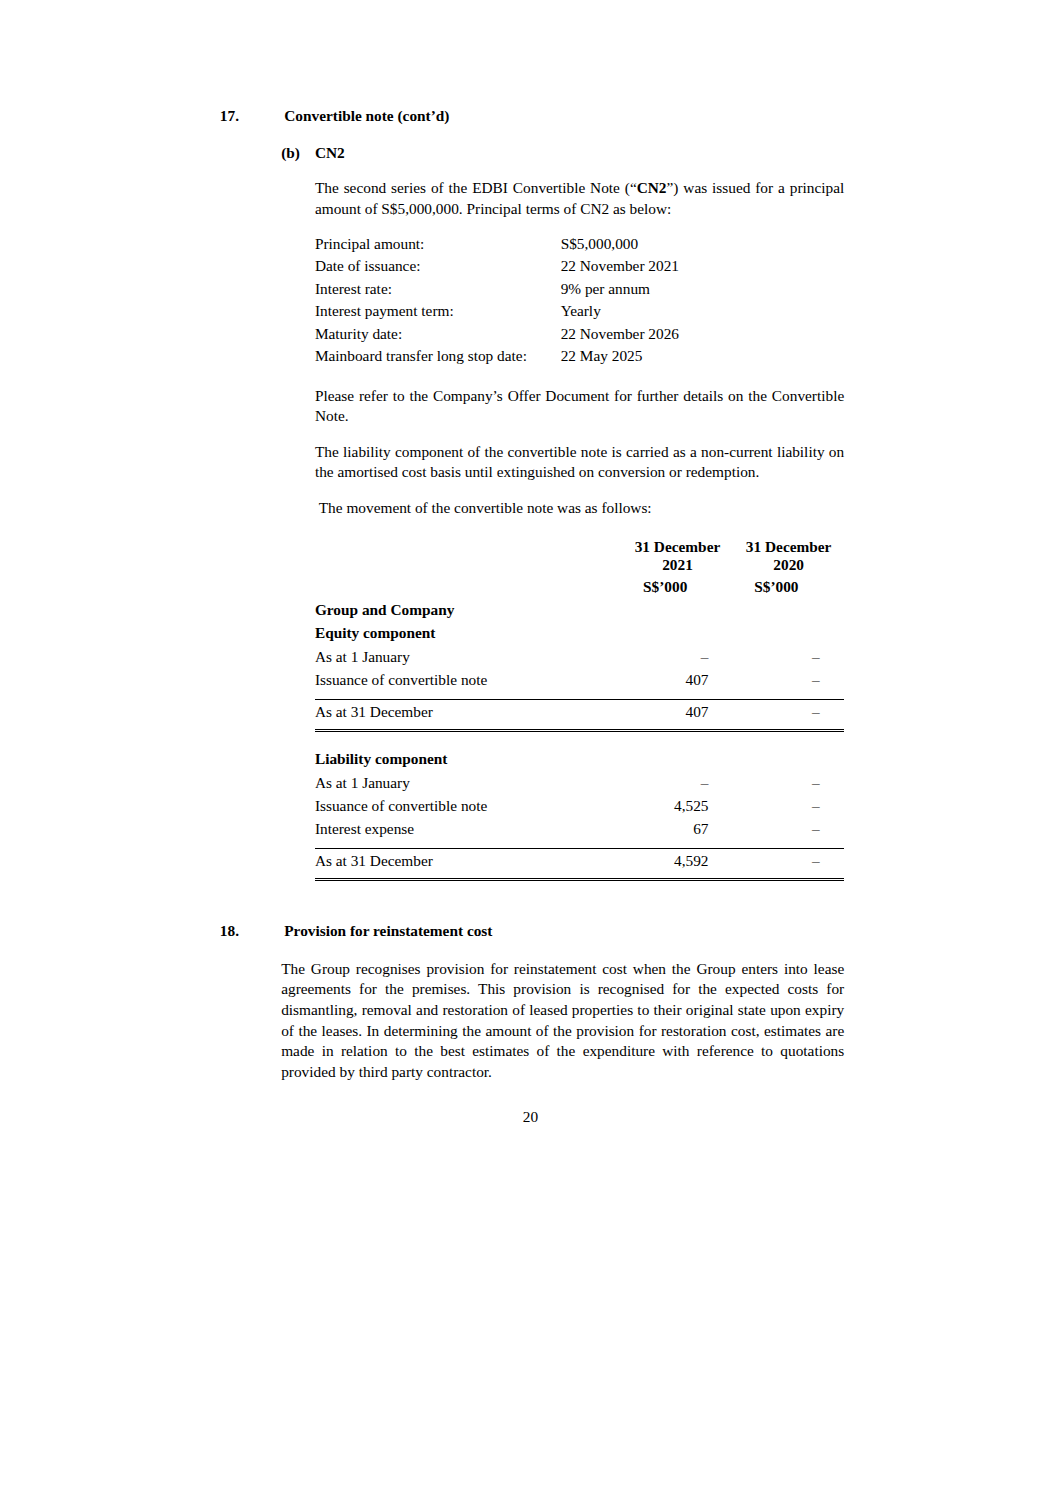17.
Convertible note (cont’d)
(b) CN2
The second series of the EDBI Convertible Note (“CN2”) was issued for a principal amount of S$5,000,000. Principal terms of CN2 as below:
| Principal amount: | S$5,000,000 |
| Date of issuance: | 22 November 2021 |
| Interest rate: | 9% per annum |
| Interest payment term: | Yearly |
| Maturity date: | 22 November 2026 |
| Mainboard transfer long stop date: | 22 May 2025 |
Please refer to the Company’s Offer Document for further details on the Convertible Note.
The liability component of the convertible note is carried as a non-current liability on the amortised cost basis until extinguished on conversion or redemption.
The movement of the convertible note was as follows:
| | 31 December 2021 | 31 December 2020 |
| | S$’000 | S$’000 |
| Group and Company | | |
| Equity component | | |
| As at 1 January | – | – |
| Issuance of convertible note | 407 | – |
| As at 31 December | 407 | – |
| Liability component | | |
| As at 1 January | – | – |
| Issuance of convertible note | 4,525 | – |
| Interest expense | 67 | – |
| As at 31 December | 4,592 | – |
18.
Provision for reinstatement cost
The Group recognises provision for reinstatement cost when the Group enters into lease agreements for the premises. This provision is recognised for the expected costs for dismantling, removal and restoration of leased properties to their original state upon expiry of the leases. In determining the amount of the provision for restoration cost, estimates are made in relation to the best estimates of the expenditure with reference to quotations provided by third party contractor.
20